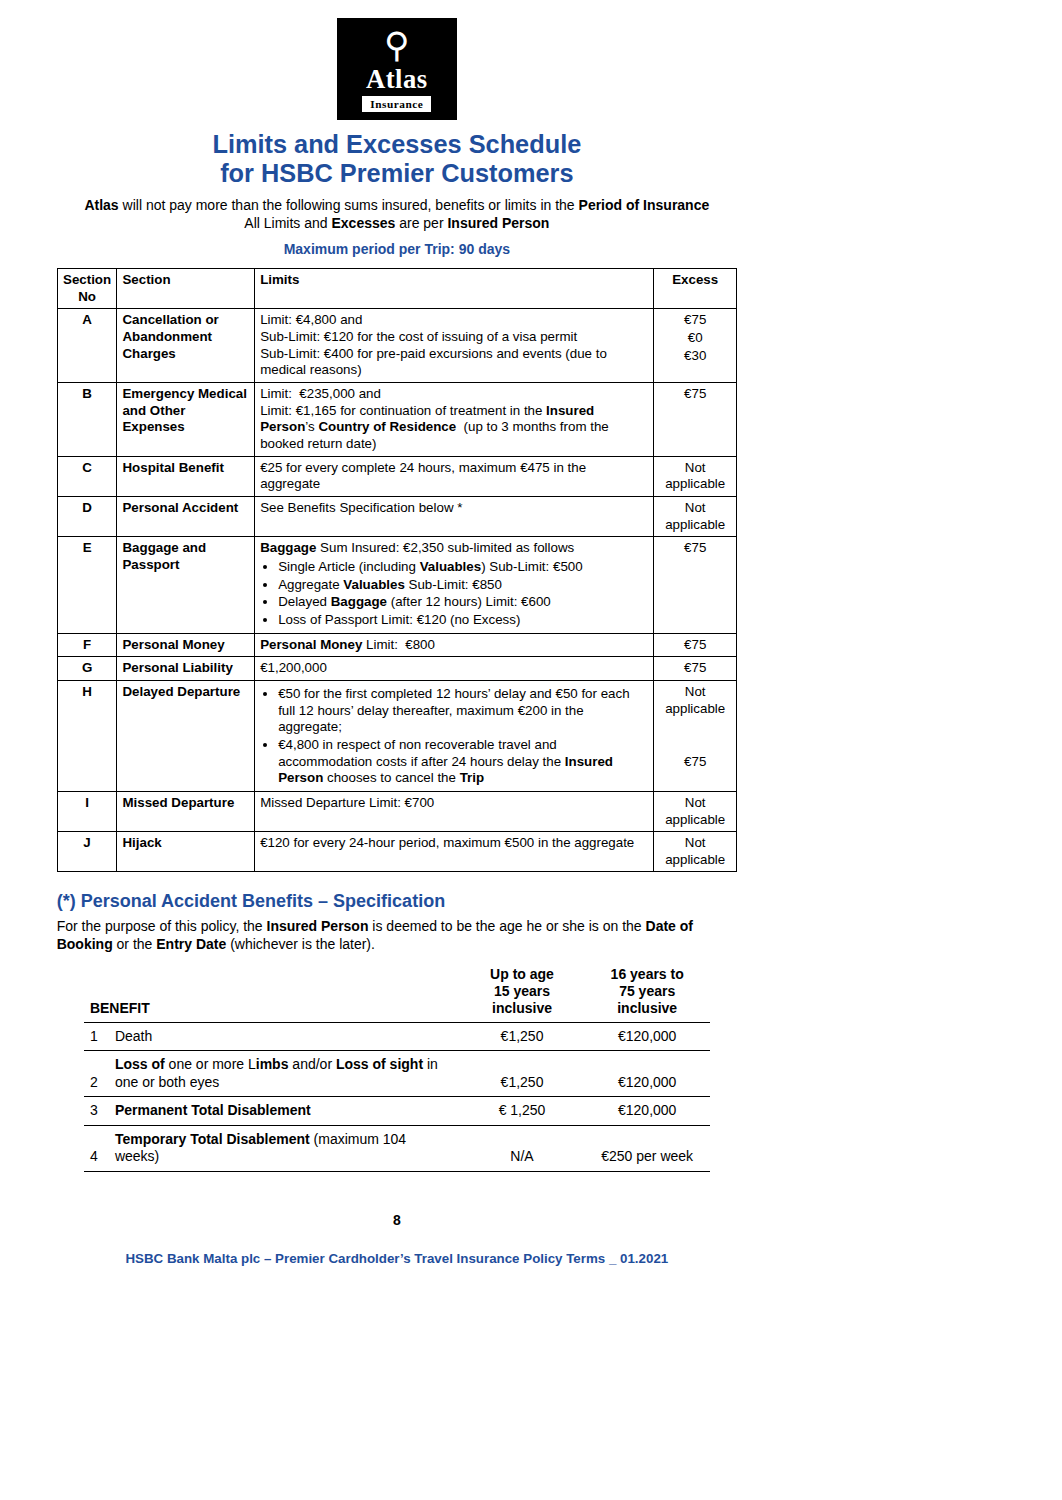⚲ Atlas Insurance
Limits and Excesses Schedulefor HSBC Premier Customers
Atlas will not pay more than the following sums insured, benefits or limits in the Period of Insurance
All Limits and Excesses are per Insured Person
Maximum period per Trip: 90 days
| Section No | Section | Limits | Excess |
| --- | --- | --- | --- |
| A | Cancellation or Abandonment Charges | Limit: €4,800 and Sub-Limit: €120 for the cost of issuing of a visa permit Sub-Limit: €400 for pre-paid excursions and events (due to medical reasons) | €75 €0 €30 |
| B | Emergency Medical and Other Expenses | Limit: €235,000 and Limit: €1,165 for continuation of treatment in the Insured Person ’s Country of Residence (up to 3 months from the booked return date) | €75 |
| C | Hospital Benefit | €25 for every complete 24 hours, maximum €475 in the aggregate | Not applicable |
| D | Personal Accident | See Benefits Specification below * | Not applicable |
| E | Baggage and Passport | Baggage Sum Insured: €2,350 sub-limited as follows Single Article (including Valuables ) Sub-Limit: €500 Aggregate Valuables Sub-Limit: €850 Delayed Baggage (after 12 hours) Limit: €600 Loss of Passport Limit: €120 (no Excess) | €75 |
| F | Personal Money | Personal Money Limit: €800 | €75 |
| G | Personal Liability | €1,200,000 | €75 |
| H | Delayed Departure | €50 for the first completed 12 hours’ delay and €50 for each full 12 hours’ delay thereafter, maximum €200 in the aggregate; €4,800 in respect of non recoverable travel and accommodation costs if after 24 hours delay the Insured Person chooses to cancel the Trip | Not applicable €75 |
| I | Missed Departure | Missed Departure Limit: €700 | Not applicable |
| J | Hijack | €120 for every 24-hour period, maximum €500 in the aggregate | Not applicable |
(*) Personal Accident Benefits – Specification
For the purpose of this policy, the Insured Person is deemed to be the age he or she is on the Date of Booking or the Entry Date (whichever is the later).
| BENEFIT | Up to age 15 years inclusive | 16 years to 75 years inclusive |
| --- | --- | --- |
| 1 | Death | €1,250 | €120,000 |
| 2 | Loss of one or more L imbs and/or Loss of sight in one or both eyes | €1,250 | €120,000 |
| 3 | Permanent Total Disablement | € 1,250 | €120,000 |
| 4 | Temporary Total Disablement (maximum 104 weeks) | N/A | €250 per week |
8
HSBC Bank Malta plc – Premier Cardholder’s Travel Insurance Policy Terms _ 01.2021